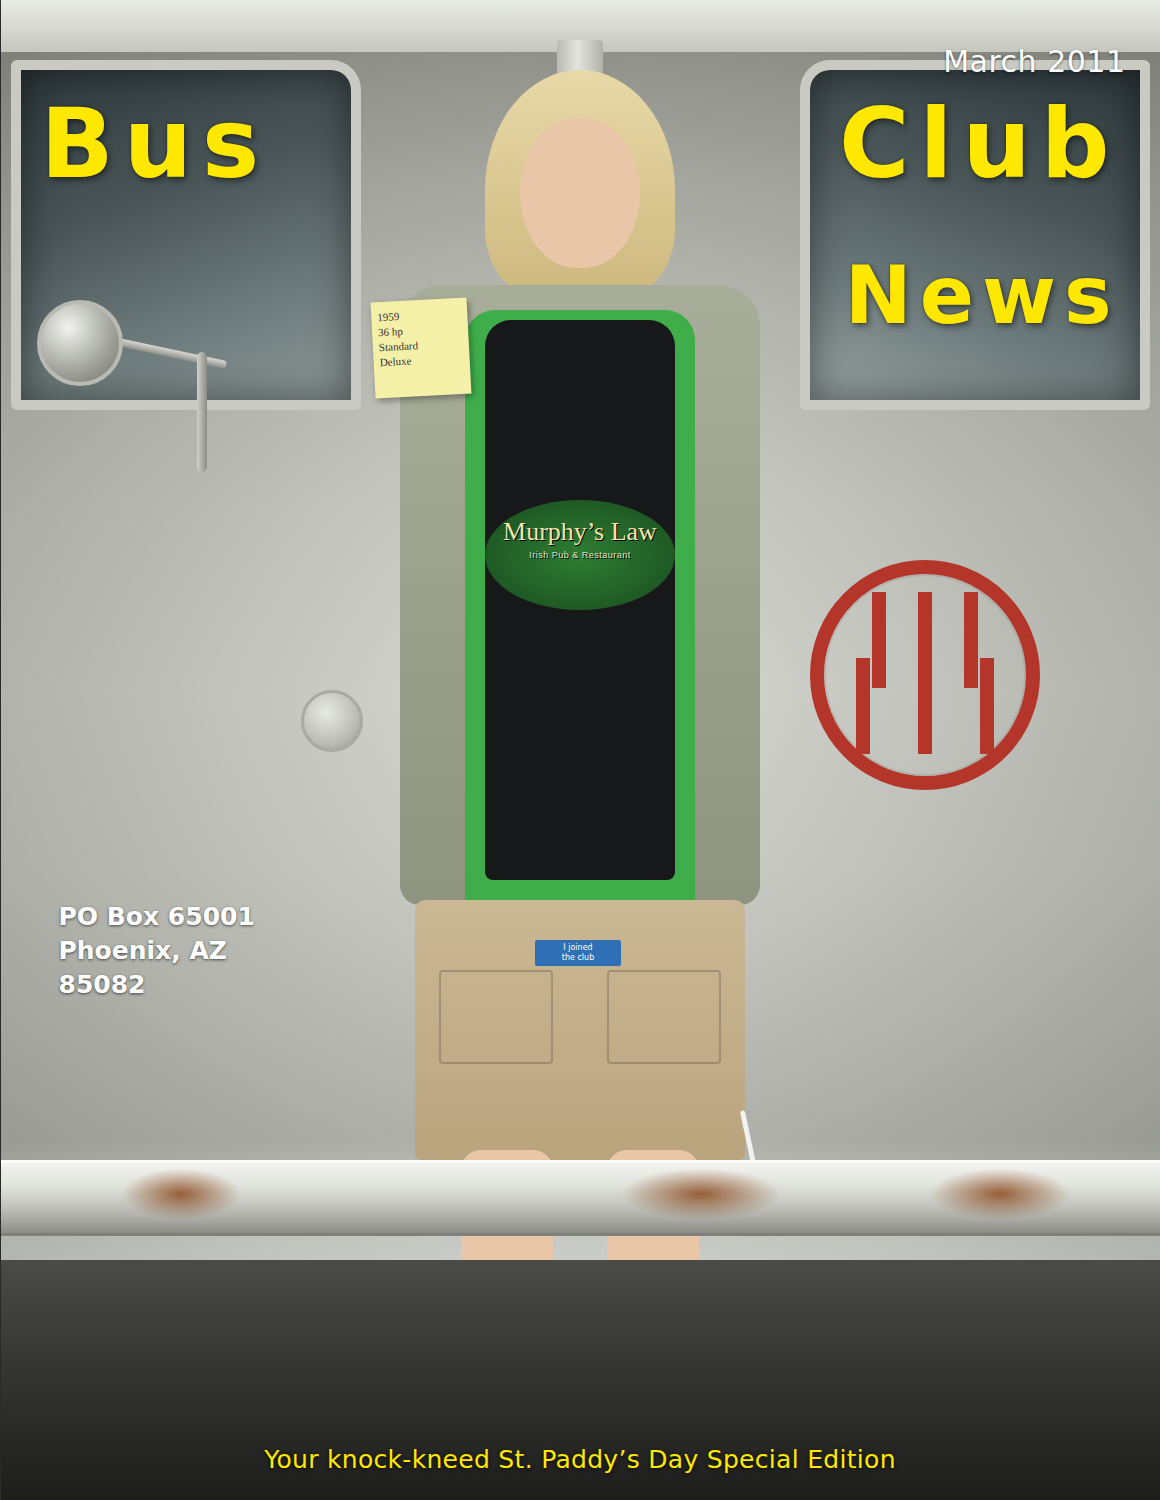Murphy’s Law Irish Pub & Restaurant
I joined
the club
1959 36 hp Standard Deluxe
March 2011
Bus Club News
PO Box 65001
Phoenix, AZ
85082
Your knock-kneed St. Paddy’s Day Special Edition